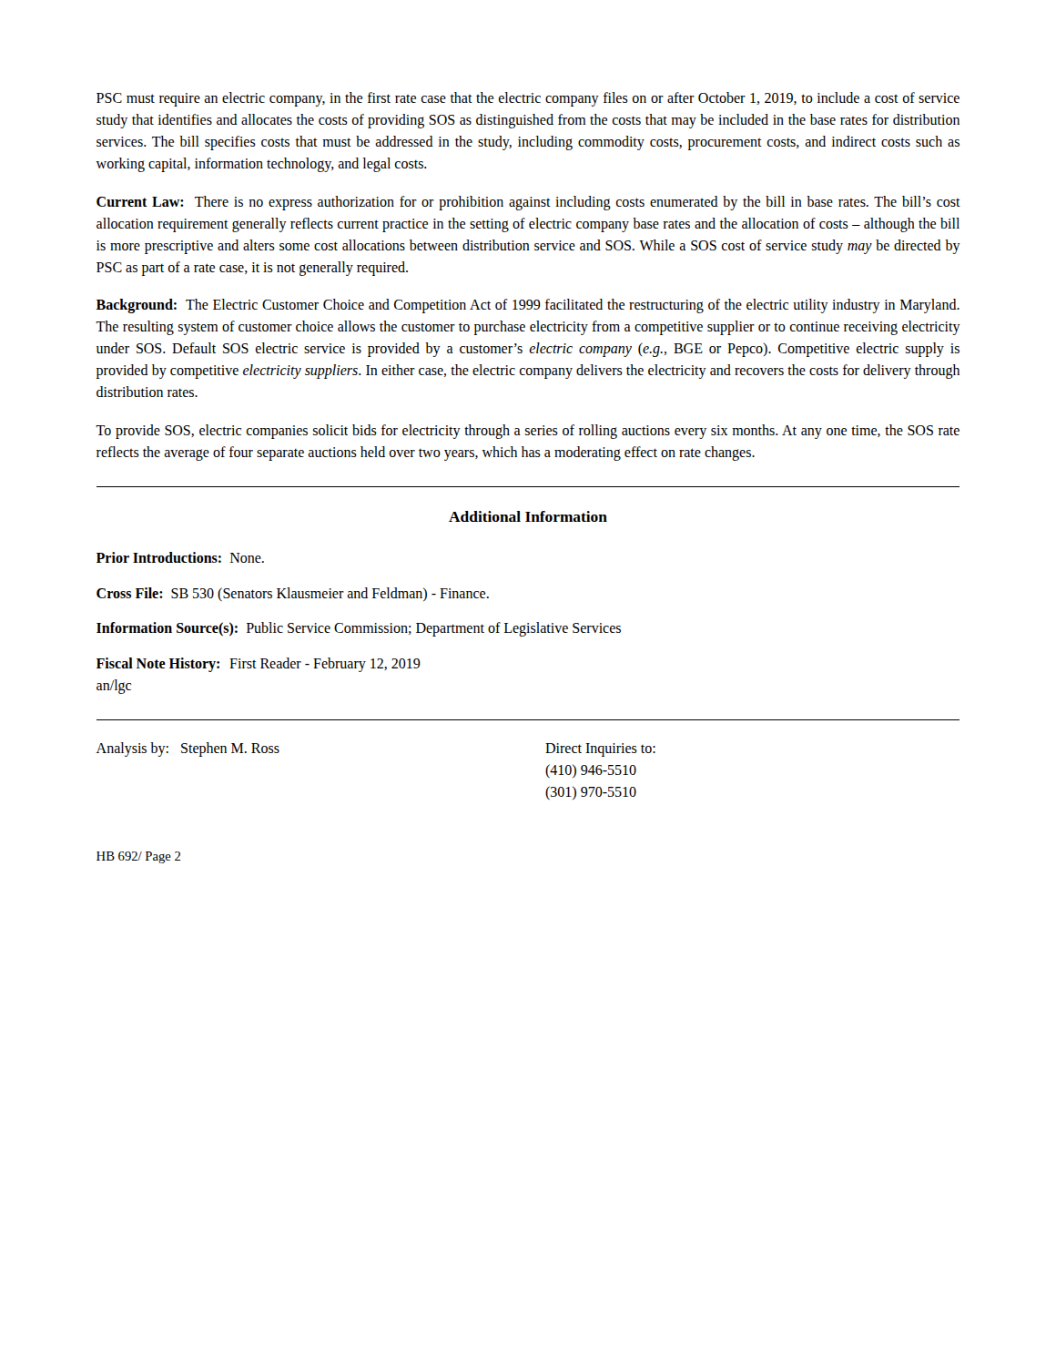PSC must require an electric company, in the first rate case that the electric company files on or after October 1, 2019, to include a cost of service study that identifies and allocates the costs of providing SOS as distinguished from the costs that may be included in the base rates for distribution services. The bill specifies costs that must be addressed in the study, including commodity costs, procurement costs, and indirect costs such as working capital, information technology, and legal costs.
Current Law: There is no express authorization for or prohibition against including costs enumerated by the bill in base rates. The bill’s cost allocation requirement generally reflects current practice in the setting of electric company base rates and the allocation of costs – although the bill is more prescriptive and alters some cost allocations between distribution service and SOS. While a SOS cost of service study may be directed by PSC as part of a rate case, it is not generally required.
Background: The Electric Customer Choice and Competition Act of 1999 facilitated the restructuring of the electric utility industry in Maryland. The resulting system of customer choice allows the customer to purchase electricity from a competitive supplier or to continue receiving electricity under SOS. Default SOS electric service is provided by a customer’s electric company (e.g., BGE or Pepco). Competitive electric supply is provided by competitive electricity suppliers. In either case, the electric company delivers the electricity and recovers the costs for delivery through distribution rates.
To provide SOS, electric companies solicit bids for electricity through a series of rolling auctions every six months. At any one time, the SOS rate reflects the average of four separate auctions held over two years, which has a moderating effect on rate changes.
Additional Information
Prior Introductions: None.
Cross File: SB 530 (Senators Klausmeier and Feldman) - Finance.
Information Source(s): Public Service Commission; Department of Legislative Services
Fiscal Note History: First Reader - February 12, 2019
an/lgc
| Analysis by: Stephen M. Ross | Direct Inquiries to: (410) 946-5510 (301) 970-5510 |
HB 692/ Page 2